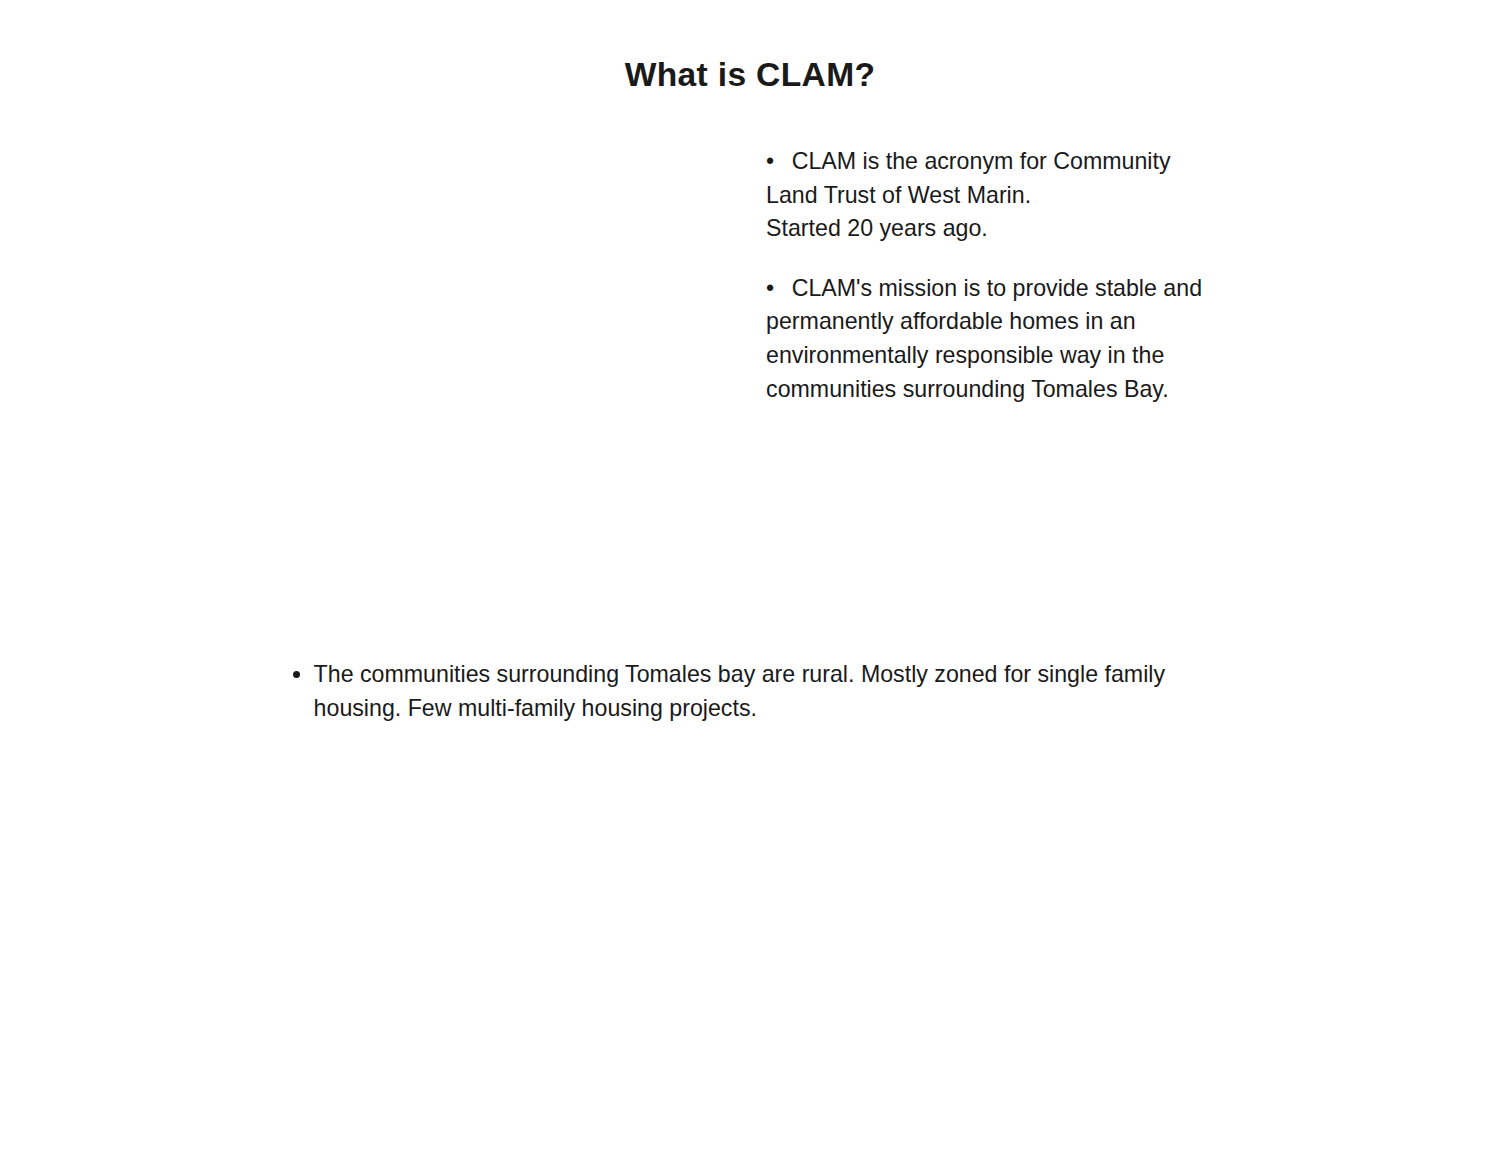What is CLAM?
•CLAM is the acronym for Community Land Trust of West Marin.
Started 20 years ago.
•CLAM's mission is to provide stable and permanently affordable homes in an environmentally responsible way in the communities surrounding Tomales Bay.
The communities surrounding Tomales bay are rural. Mostly zoned for single family housing. Few multi-family housing projects.